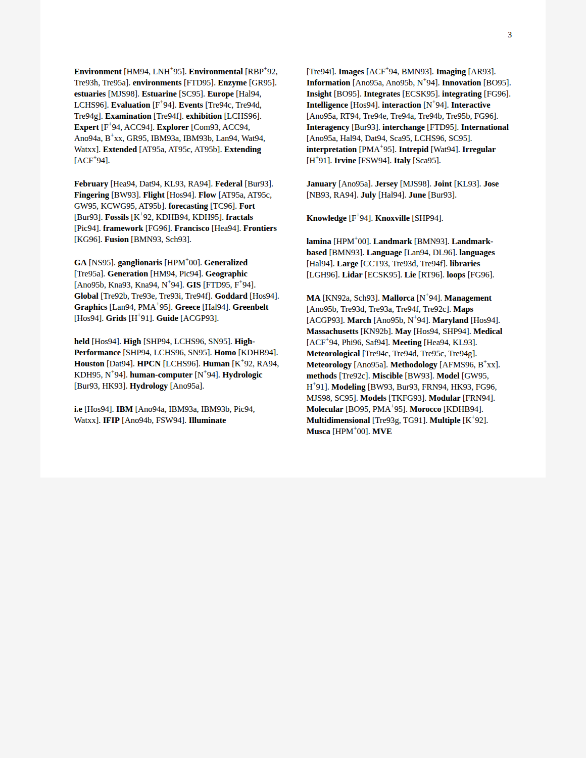3
Environment [HM94, LNH+95]. Environmental [RBP+92, Tre93h, Tre95a]. environments [FTD95]. Enzyme [GR95]. estuaries [MJS98]. Estuarine [SC95]. Europe [Hal94, LCHS96]. Evaluation [F+94]. Events [Tre94c, Tre94d, Tre94g]. Examination [Tre94f]. exhibition [LCHS96]. Expert [F+94, ACC94]. Explorer [Com93, ACC94, Ano94a, B+xx, GR95, IBM93a, IBM93b, Lan94, Wat94, Watxx]. Extended [AT95a, AT95c, AT95b]. Extending [ACF+94].
February [Hea94, Dat94, KL93, RA94]. Federal [Bur93]. Fingering [BW93]. Flight [Hos94]. Flow [AT95a, AT95c, GW95, KCWG95, AT95b]. forecasting [TC96]. Fort [Bur93]. Fossils [K+92, KDHB94, KDH95]. fractals [Pic94]. framework [FG96]. Francisco [Hea94]. Frontiers [KG96]. Fusion [BMN93, Sch93].
GA [NS95]. ganglionaris [HPM+00]. Generalized [Tre95a]. Generation [HM94, Pic94]. Geographic [Ano95b, Kna93, Kna94, N+94]. GIS [FTD95, F+94]. Global [Tre92b, Tre93e, Tre93i, Tre94f]. Goddard [Hos94]. Graphics [Lan94, PMA+95]. Greece [Hal94]. Greenbelt [Hos94]. Grids [H+91]. Guide [ACGP93].
held [Hos94]. High [SHP94, LCHS96, SN95]. High-Performance [SHP94, LCHS96, SN95]. Homo [KDHB94]. Houston [Dat94]. HPCN [LCHS96]. Human [K+92, RA94, KDH95, N+94]. human-computer [N+94]. Hydrologic [Bur93, HK93]. Hydrology [Ano95a].
i.e [Hos94]. IBM [Ano94a, IBM93a, IBM93b, Pic94, Watxx]. IFIP [Ano94b, FSW94]. Illuminate
[Tre94i]. Images [ACF+94, BMN93]. Imaging [AR93]. Information [Ano95a, Ano95b, N+94]. Innovation [BO95]. Insight [BO95]. Integrates [ECSK95]. integrating [FG96]. Intelligence [Hos94]. interaction [N+94]. Interactive [Ano95a, RT94, Tre94e, Tre94a, Tre94b, Tre95b, FG96]. Interagency [Bur93]. interchange [FTD95]. International [Ano95a, Hal94, Dat94, Sca95, LCHS96, SC95]. interpretation [PMA+95]. Intrepid [Wat94]. Irregular [H+91]. Irvine [FSW94]. Italy [Sca95].
January [Ano95a]. Jersey [MJS98]. Joint [KL93]. Jose [NB93, RA94]. July [Hal94]. June [Bur93].
Knowledge [F+94]. Knoxville [SHP94].
lamina [HPM+00]. Landmark [BMN93]. Landmark-based [BMN93]. Language [Lan94, DL96]. languages [Hal94]. Large [CCT93, Tre93d, Tre94f]. libraries [LGH96]. Lidar [ECSK95]. Lie [RT96]. loops [FG96].
MA [KN92a, Sch93]. Mallorca [N+94]. Management [Ano95b, Tre93d, Tre93a, Tre94f, Tre92c]. Maps [ACGP93]. March [Ano95b, N+94]. Maryland [Hos94]. Massachusetts [KN92b]. May [Hos94, SHP94]. Medical [ACF+94, Phi96, Saf94]. Meeting [Hea94, KL93]. Meteorological [Tre94c, Tre94d, Tre95c, Tre94g]. Meteorology [Ano95a]. Methodology [AFMS96, B+xx]. methods [Tre92c]. Miscible [BW93]. Model [GW95, H+91]. Modeling [BW93, Bur93, FRN94, HK93, FG96, MJS98, SC95]. Models [TKFG93]. Modular [FRN94]. Molecular [BO95, PMA+95]. Morocco [KDHB94]. Multidimensional [Tre93g, TG91]. Multiple [K+92]. Musca [HPM+00]. MVE